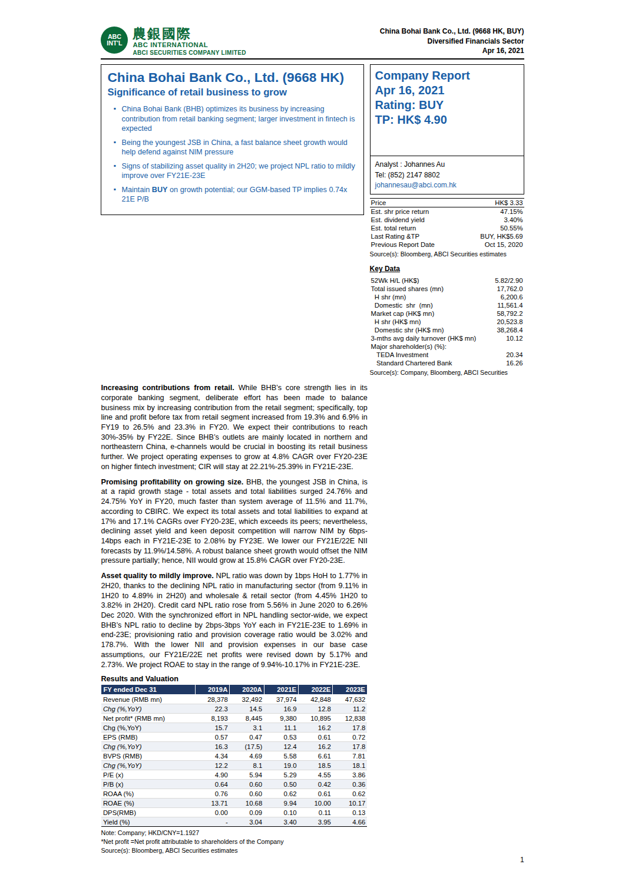ABC
INT'L
農銀國際
ABC INTERNATIONAL
ABCI SECURITIES COMPANY LIMITED
China Bohai Bank Co., Ltd. (9668 HK, BUY)
Diversified Financials Sector
Apr 16, 2021
China Bohai Bank Co., Ltd. (9668 HK)
Significance of retail business to grow
China Bohai Bank (BHB) optimizes its business by increasing contribution from retail banking segment; larger investment in fintech is expected
Being the youngest JSB in China, a fast balance sheet growth would help defend against NIM pressure
Signs of stabilizing asset quality in 2H20; we project NPL ratio to mildly improve over FY21E-23E
Maintain BUY on growth potential; our GGM-based TP implies 0.74x 21E P/B
Company Report
Apr 16, 2021
Rating: BUY
TP: HK$ 4.90
Analyst : Johannes Au
Tel: (852) 2147 8802
johannesau@abci.com.hk
| Price | HK$ 3.33 |
| Est. shr price return | 47.15% |
| Est. dividend yield | 3.40% |
| Est. total return | 50.55% |
| Last Rating &TP | BUY, HK$5.69 |
| Previous Report Date | Oct 15, 2020 |
Source(s): Bloomberg, ABCI Securities estimates
Key Data
| 52Wk H/L (HK$) | 5.82/2.90 |
| Total issued shares (mn) | 17,762.0 |
| H shr (mn) | 6,200.6 |
| Domestic shr (mn) | 11,561.4 |
| Market cap (HK$ mn) | 58,792.2 |
| H shr (HK$ mn) | 20,523.8 |
| Domestic shr (HK$ mn) | 38,268.4 |
| 3-mths avg daily turnover (HK$ mn) | 10.12 |
| Major shareholder(s) (%): | |
| TEDA Investment | 20.34 |
| Standard Chartered Bank | 16.26 |
Source(s): Company, Bloomberg, ABCI Securities
Increasing contributions from retail. While BHB’s core strength lies in its corporate banking segment, deliberate effort has been made to balance business mix by increasing contribution from the retail segment; specifically, top line and profit before tax from retail segment increased from 19.3% and 6.9% in FY19 to 26.5% and 23.3% in FY20. We expect their contributions to reach 30%-35% by FY22E. Since BHB’s outlets are mainly located in northern and northeastern China, e-channels would be crucial in boosting its retail business further. We project operating expenses to grow at 4.8% CAGR over FY20-23E on higher fintech investment; CIR will stay at 22.21%-25.39% in FY21E-23E.
Promising profitability on growing size. BHB, the youngest JSB in China, is at a rapid growth stage - total assets and total liabilities surged 24.76% and 24.75% YoY in FY20, much faster than system average of 11.5% and 11.7%, according to CBIRC. We expect its total assets and total liabilities to expand at 17% and 17.1% CAGRs over FY20-23E, which exceeds its peers; nevertheless, declining asset yield and keen deposit competition will narrow NIM by 6bps-14bps each in FY21E-23E to 2.08% by FY23E. We lower our FY21E/22E NII forecasts by 11.9%/14.58%. A robust balance sheet growth would offset the NIM pressure partially; hence, NII would grow at 15.8% CAGR over FY20-23E.
Asset quality to mildly improve. NPL ratio was down by 1bps HoH to 1.77% in 2H20, thanks to the declining NPL ratio in manufacturing sector (from 9.11% in 1H20 to 4.89% in 2H20) and wholesale & retail sector (from 4.45% 1H20 to 3.82% in 2H20). Credit card NPL ratio rose from 5.56% in June 2020 to 6.26% Dec 2020. With the synchronized effort in NPL handling sector-wide, we expect BHB’s NPL ratio to decline by 2bps-3bps YoY each in FY21E-23E to 1.69% in end-23E; provisioning ratio and provision coverage ratio would be 3.02% and 178.7%. With the lower NII and provision expenses in our base case assumptions, our FY21E/22E net profits were revised down by 5.17% and 2.73%. We project ROAE to stay in the range of 9.94%-10.17% in FY21E-23E.
Results and Valuation
| FY ended Dec 31 | 2019A | 2020A | 2021E | 2022E | 2023E |
| --- | --- | --- | --- | --- | --- |
| Revenue (RMB mn) | 28,378 | 32,492 | 37,974 | 42,848 | 47,632 |
| Chg (%,YoY) | 22.3 | 14.5 | 16.9 | 12.8 | 11.2 |
| Net profit* (RMB mn) | 8,193 | 8,445 | 9,380 | 10,895 | 12,838 |
| Chg (%,YoY) | 15.7 | 3.1 | 11.1 | 16.2 | 17.8 |
| EPS (RMB) | 0.57 | 0.47 | 0.53 | 0.61 | 0.72 |
| Chg (%,YoY) | 16.3 | (17.5) | 12.4 | 16.2 | 17.8 |
| BVPS (RMB) | 4.34 | 4.69 | 5.58 | 6.61 | 7.81 |
| Chg (%,YoY) | 12.2 | 8.1 | 19.0 | 18.5 | 18.1 |
| P/E (x) | 4.90 | 5.94 | 5.29 | 4.55 | 3.86 |
| P/B (x) | 0.64 | 0.60 | 0.50 | 0.42 | 0.36 |
| ROAA (%) | 0.76 | 0.60 | 0.62 | 0.61 | 0.62 |
| ROAE (%) | 13.71 | 10.68 | 9.94 | 10.00 | 10.17 |
| DPS(RMB) | 0.00 | 0.09 | 0.10 | 0.11 | 0.13 |
| Yield (%) | - | 3.04 | 3.40 | 3.95 | 4.66 |
Note: Company; HKD/CNY=1.1927
*Net profit =Net profit attributable to shareholders of the Company
Source(s): Bloomberg, ABCI Securities estimates
1